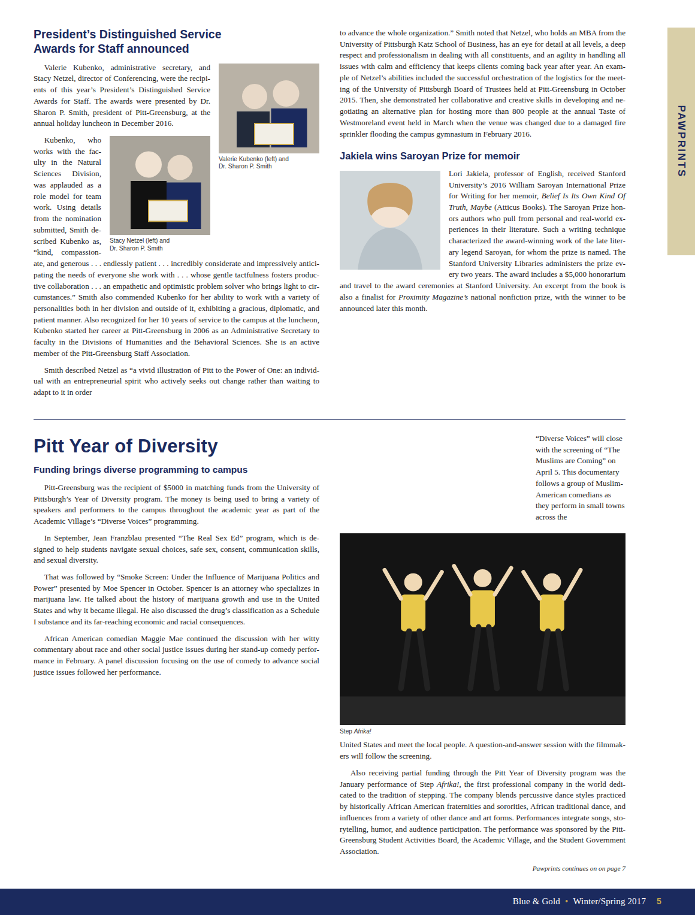PAWPRINTS
President’s Distinguished Service
Awards for Staff announced
Valerie Kubenko (left) and
Dr. Sharon P. Smith
Valerie Kubenko, administrative secretary, and Stacy Netzel, director of Conferencing, were the recipients of this year’s President’s Distinguished Service Awards for Staff. The awards were presented by Dr. Sharon P. Smith, president of Pitt-Greensburg, at the annual holiday luncheon in December 2016.
Stacy Netzel (left) and
Dr. Sharon P. Smith
Kubenko, who works with the faculty in the Natural Sciences Division, was applauded as a role model for team work. Using details from the nomination submitted, Smith described Kubenko as, “kind, compassionate, and generous . . . endlessly patient . . . incredibly considerate and impressively anticipating the needs of everyone she work with . . . whose gentle tactfulness fosters productive collaboration . . . an empathetic and optimistic problem solver who brings light to circumstances.” Smith also commended Kubenko for her ability to work with a variety of personalities both in her division and outside of it, exhibiting a gracious, diplomatic, and patient manner. Also recognized for her 10 years of service to the campus at the luncheon, Kubenko started her career at Pitt-Greensburg in 2006 as an Administrative Secretary to faculty in the Divisions of Humanities and the Behavioral Sciences. She is an active member of the Pitt-Greensburg Staff Association.
Smith described Netzel as “a vivid illustration of Pitt to the Power of One: an individual with an entrepreneurial spirit who actively seeks out change rather than waiting to adapt to it in order
to advance the whole organization.” Smith noted that Netzel, who holds an MBA from the University of Pittsburgh Katz School of Business, has an eye for detail at all levels, a deep respect and professionalism in dealing with all constituents, and an agility in handling all issues with calm and efficiency that keeps clients coming back year after year. An example of Netzel’s abilities included the successful orchestration of the logistics for the meeting of the University of Pittsburgh Board of Trustees held at Pitt-Greensburg in October 2015. Then, she demonstrated her collaborative and creative skills in developing and negotiating an alternative plan for hosting more than 800 people at the annual Taste of Westmoreland event held in March when the venue was changed due to a damaged fire sprinkler flooding the campus gymnasium in February 2016.
Jakiela wins Saroyan Prize for memoir
Lori Jakiela, professor of English, received Stanford University’s 2016 William Saroyan International Prize for Writing for her memoir, Belief Is Its Own Kind Of Truth, Maybe (Atticus Books). The Saroyan Prize honors authors who pull from personal and real-world experiences in their literature. Such a writing technique characterized the award-winning work of the late literary legend Saroyan, for whom the prize is named. The Stanford University Libraries administers the prize every two years. The award includes a $5,000 honorarium and travel to the award ceremonies at Stanford University. An excerpt from the book is also a finalist for Proximity Magazine’s national nonfiction prize, with the winner to be announced later this month.
Pitt Year of Diversity
Funding brings diverse programming to campus
Pitt-Greensburg was the recipient of $5000 in matching funds from the University of Pittsburgh’s Year of Diversity program. The money is being used to bring a variety of speakers and performers to the campus throughout the academic year as part of the Academic Village’s “Diverse Voices” programming.
In September, Jean Franzblau presented “The Real Sex Ed” program, which is designed to help students navigate sexual choices, safe sex, consent, communication skills, and sexual diversity.
That was followed by “Smoke Screen: Under the Influence of Marijuana Politics and Power” presented by Moe Spencer in October. Spencer is an attorney who specializes in marijuana law. He talked about the history of marijuana growth and use in the United States and why it became illegal. He also discussed the drug’s classification as a Schedule I substance and its far-reaching economic and racial consequences.
African American comedian Maggie Mae continued the discussion with her witty commentary about race and other social justice issues during her stand-up comedy performance in February. A panel discussion focusing on the use of comedy to advance social justice issues followed her performance.
“Diverse Voices” will close with the screening of “The Muslims are Coming” on April 5. This documentary follows a group of Muslim-American comedians as they perform in small towns across the
Step Afrika!
United States and meet the local people. A question-and-answer session with the filmmakers will follow the screening.
Also receiving partial funding through the Pitt Year of Diversity program was the January performance of Step Afrika!, the first professional company in the world dedicated to the tradition of stepping. The company blends percussive dance styles practiced by historically African American fraternities and sororities, African traditional dance, and influences from a variety of other dance and art forms. Performances integrate songs, storytelling, humor, and audience participation. The performance was sponsored by the Pitt-Greensburg Student Activities Board, the Academic Village, and the Student Government Association.
Pawprints continues on on page 7
Blue & Gold•Winter/Spring 2017 5